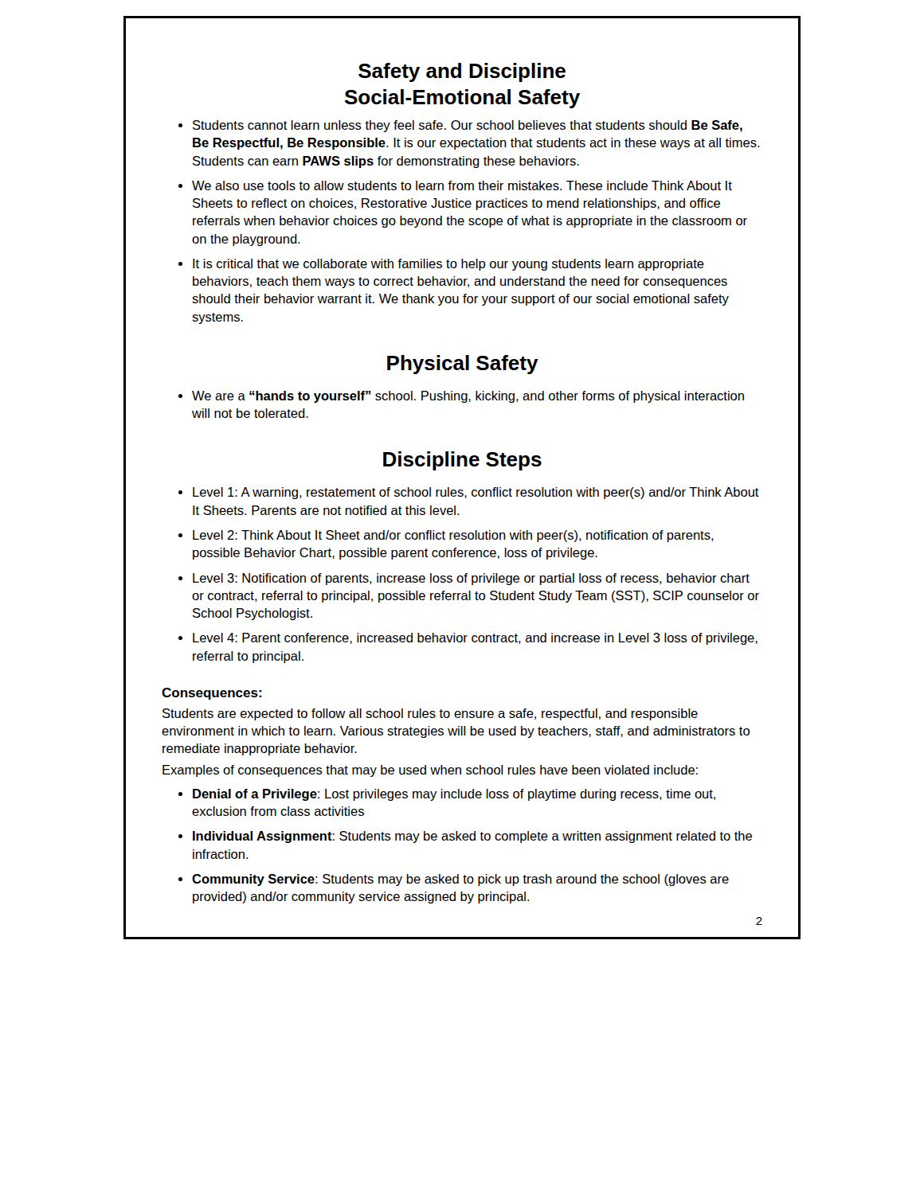Safety and Discipline
Social-Emotional Safety
Students cannot learn unless they feel safe. Our school believes that students should Be Safe, Be Respectful, Be Responsible. It is our expectation that students act in these ways at all times. Students can earn PAWS slips for demonstrating these behaviors.
We also use tools to allow students to learn from their mistakes. These include Think About It Sheets to reflect on choices, Restorative Justice practices to mend relationships, and office referrals when behavior choices go beyond the scope of what is appropriate in the classroom or on the playground.
It is critical that we collaborate with families to help our young students learn appropriate behaviors, teach them ways to correct behavior, and understand the need for consequences should their behavior warrant it. We thank you for your support of our social emotional safety systems.
Physical Safety
We are a “hands to yourself” school. Pushing, kicking, and other forms of physical interaction will not be tolerated.
Discipline Steps
Level 1: A warning, restatement of school rules, conflict resolution with peer(s) and/or Think About It Sheets. Parents are not notified at this level.
Level 2: Think About It Sheet and/or conflict resolution with peer(s), notification of parents, possible Behavior Chart, possible parent conference, loss of privilege.
Level 3: Notification of parents, increase loss of privilege or partial loss of recess, behavior chart or contract, referral to principal, possible referral to Student Study Team (SST), SCIP counselor or School Psychologist.
Level 4: Parent conference, increased behavior contract, and increase in Level 3 loss of privilege, referral to principal.
Consequences:
Students are expected to follow all school rules to ensure a safe, respectful, and responsible environment in which to learn. Various strategies will be used by teachers, staff, and administrators to remediate inappropriate behavior.
Examples of consequences that may be used when school rules have been violated include:
Denial of a Privilege: Lost privileges may include loss of playtime during recess, time out, exclusion from class activities
Individual Assignment: Students may be asked to complete a written assignment related to the infraction.
Community Service: Students may be asked to pick up trash around the school (gloves are provided) and/or community service assigned by principal.
2